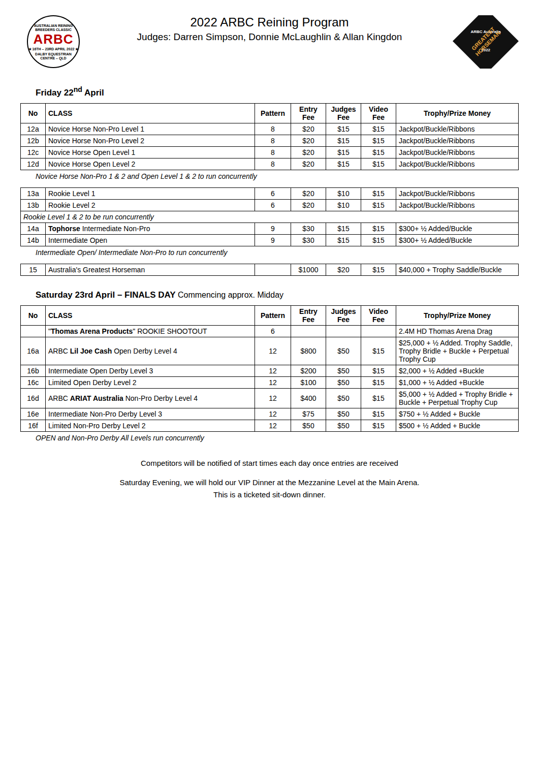AUSTRALIAN REINING BREEDERS CLASSIC
ARBC
★ 16TH – 23RD APRIL 2022 ★
DALBY EQUESTRIAN CENTRE – QLD
ARBC Australia GREATEST HORSEMAN 2022
2022 ARBC Reining Program
Judges: Darren Simpson, Donnie McLaughlin & Allan Kingdon
Friday 22nd April
| No | CLASS | Pattern | Entry Fee | Judges Fee | Video Fee | Trophy/Prize Money |
| --- | --- | --- | --- | --- | --- | --- |
| 12a | Novice Horse Non-Pro Level 1 | 8 | $20 | $15 | $15 | Jackpot/Buckle/Ribbons |
| 12b | Novice Horse Non-Pro Level 2 | 8 | $20 | $15 | $15 | Jackpot/Buckle/Ribbons |
| 12c | Novice Horse Open Level 1 | 8 | $20 | $15 | $15 | Jackpot/Buckle/Ribbons |
| 12d | Novice Horse Open Level 2 | 8 | $20 | $15 | $15 | Jackpot/Buckle/Ribbons |
Novice Horse Non-Pro 1 & 2 and Open Level 1 & 2 to run concurrently
| 13a | Rookie Level 1 | 6 | $20 | $10 | $15 | Jackpot/Buckle/Ribbons |
| 13b | Rookie Level 2 | 6 | $20 | $10 | $15 | Jackpot/Buckle/Ribbons |
| Rookie Level 1 & 2 to be run concurrently |
| 14a | Tophorse Intermediate Non-Pro | 9 | $30 | $15 | $15 | $300+ ½ Added/Buckle |
| 14b | Intermediate Open | 9 | $30 | $15 | $15 | $300+ ½ Added/Buckle |
Intermediate Open/ Intermediate Non-Pro to run concurrently
| 15 | Australia's Greatest Horseman | | $1000 | $20 | $15 | $40,000 + Trophy Saddle/Buckle |
Saturday 23rd April – FINALS DAY Commencing approx. Midday
| No | CLASS | Pattern | Entry Fee | Judges Fee | Video Fee | Trophy/Prize Money |
| --- | --- | --- | --- | --- | --- | --- |
| | " Thomas Arena Products " ROOKIE SHOOTOUT | 6 | | | | 2.4M HD Thomas Arena Drag |
| 16a | ARBC Lil Joe Cash Open Derby Level 4 | 12 | $800 | $50 | $15 | $25,000 + ½ Added. Trophy Saddle, Trophy Bridle + Buckle + Perpetual Trophy Cup |
| 16b | Intermediate Open Derby Level 3 | 12 | $200 | $50 | $15 | $2,000 + ½ Added +Buckle |
| 16c | Limited Open Derby Level 2 | 12 | $100 | $50 | $15 | $1,000 + ½ Added +Buckle |
| 16d | ARBC ARIAT Australia Non-Pro Derby Level 4 | 12 | $400 | $50 | $15 | $5,000 + ½ Added + Trophy Bridle + Buckle + Perpetual Trophy Cup |
| 16e | Intermediate Non-Pro Derby Level 3 | 12 | $75 | $50 | $15 | $750 + ½ Added + Buckle |
| 16f | Limited Non-Pro Derby Level 2 | 12 | $50 | $50 | $15 | $500 + ½ Added + Buckle |
OPEN and Non-Pro Derby All Levels run concurrently
Competitors will be notified of start times each day once entries are received
Saturday Evening, we will hold our VIP Dinner at the Mezzanine Level at the Main Arena.
This is a ticketed sit-down dinner.